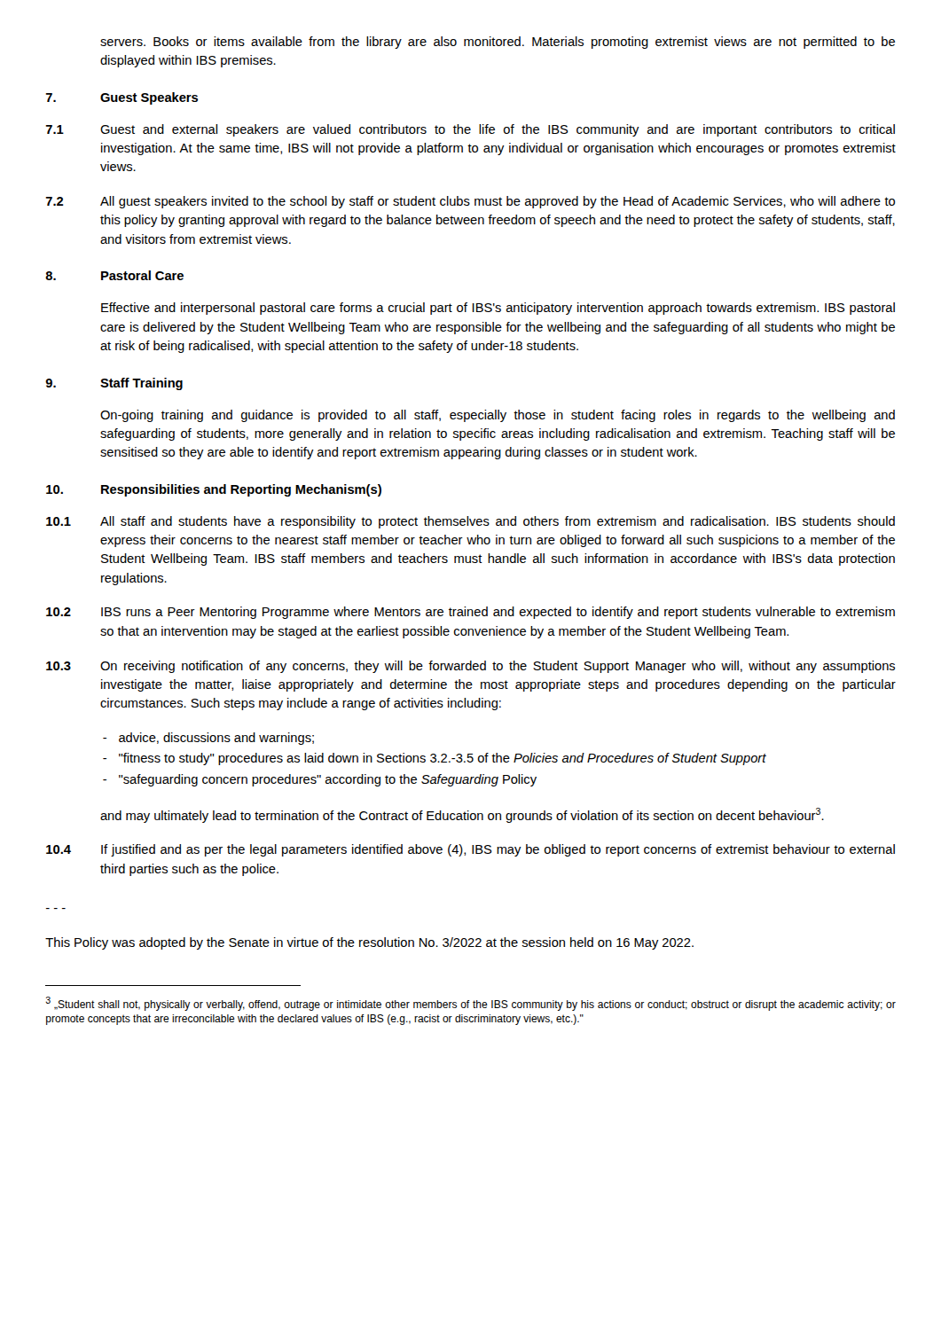servers. Books or items available from the library are also monitored. Materials promoting extremist views are not permitted to be displayed within IBS premises.
7. Guest Speakers
7.1 Guest and external speakers are valued contributors to the life of the IBS community and are important contributors to critical investigation. At the same time, IBS will not provide a platform to any individual or organisation which encourages or promotes extremist views.
7.2 All guest speakers invited to the school by staff or student clubs must be approved by the Head of Academic Services, who will adhere to this policy by granting approval with regard to the balance between freedom of speech and the need to protect the safety of students, staff, and visitors from extremist views.
8. Pastoral Care
Effective and interpersonal pastoral care forms a crucial part of IBS's anticipatory intervention approach towards extremism. IBS pastoral care is delivered by the Student Wellbeing Team who are responsible for the wellbeing and the safeguarding of all students who might be at risk of being radicalised, with special attention to the safety of under-18 students.
9. Staff Training
On-going training and guidance is provided to all staff, especially those in student facing roles in regards to the wellbeing and safeguarding of students, more generally and in relation to specific areas including radicalisation and extremism. Teaching staff will be sensitised so they are able to identify and report extremism appearing during classes or in student work.
10. Responsibilities and Reporting Mechanism(s)
10.1 All staff and students have a responsibility to protect themselves and others from extremism and radicalisation. IBS students should express their concerns to the nearest staff member or teacher who in turn are obliged to forward all such suspicions to a member of the Student Wellbeing Team. IBS staff members and teachers must handle all such information in accordance with IBS's data protection regulations.
10.2 IBS runs a Peer Mentoring Programme where Mentors are trained and expected to identify and report students vulnerable to extremism so that an intervention may be staged at the earliest possible convenience by a member of the Student Wellbeing Team.
10.3 On receiving notification of any concerns, they will be forwarded to the Student Support Manager who will, without any assumptions investigate the matter, liaise appropriately and determine the most appropriate steps and procedures depending on the particular circumstances. Such steps may include a range of activities including:
advice, discussions and warnings;
"fitness to study" procedures as laid down in Sections 3.2.-3.5 of the Policies and Procedures of Student Support
"safeguarding concern procedures" according to the Safeguarding Policy
and may ultimately lead to termination of the Contract of Education on grounds of violation of its section on decent behaviour3.
10.4 If justified and as per the legal parameters identified above (4), IBS may be obliged to report concerns of extremist behaviour to external third parties such as the police.
- - -
This Policy was adopted by the Senate in virtue of the resolution No. 3/2022 at the session held on 16 May 2022.
3 „Student shall not, physically or verbally, offend, outrage or intimidate other members of the IBS community by his actions or conduct; obstruct or disrupt the academic activity; or promote concepts that are irreconcilable with the declared values of IBS (e.g., racist or discriminatory views, etc.)."